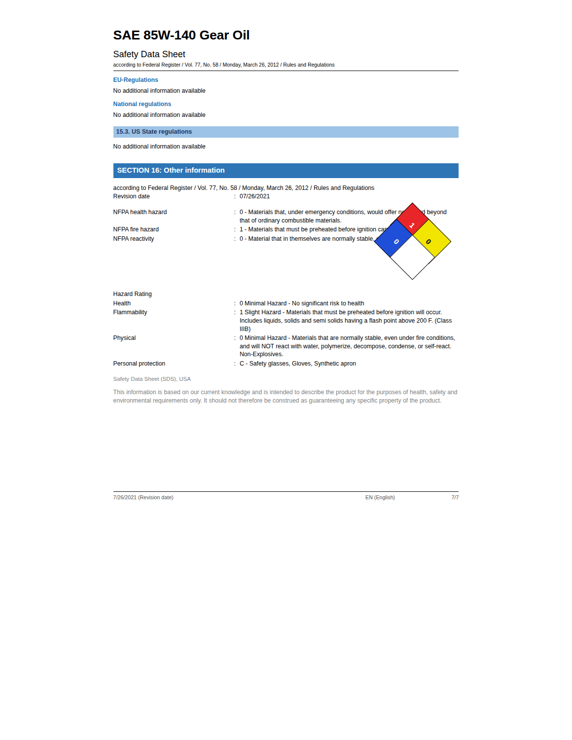SAE 85W-140 Gear Oil
Safety Data Sheet
according to Federal Register / Vol. 77, No. 58 / Monday, March 26, 2012 / Rules and Regulations
EU-Regulations
No additional information available
National regulations
No additional information available
15.3. US State regulations
No additional information available
SECTION 16: Other information
according to Federal Register / Vol. 77, No. 58 / Monday, March 26, 2012 / Rules and Regulations
| Revision date | : | 07/26/2021 |
1
0
0
| NFPA health hazard | : | 0 - Materials that, under emergency conditions, would offer no hazard beyond that of ordinary combustible materials. | |
| NFPA fire hazard | : | 1 - Materials that must be preheated before ignition can occur. | |
| NFPA reactivity | : | 0 - Material that in themselves are normally stable, even under fire conditions. | |
Hazard Rating
| Health | : | 0 Minimal Hazard - No significant risk to health |
| Flammability | : | 1 Slight Hazard - Materials that must be preheated before ignition will occur. Includes liquids, solids and semi solids having a flash point above 200 F. (Class IIIB) |
| Physical | : | 0 Minimal Hazard - Materials that are normally stable, even under fire conditions, and will NOT react with water, polymerize, decompose, condense, or self-react. Non-Explosives. |
| Personal protection | : | C - Safety glasses, Gloves, Synthetic apron |
Safety Data Sheet (SDS), USA
This information is based on our current knowledge and is intended to describe the product for the purposes of health, safety and environmental requirements only. It should not therefore be construed as guaranteeing any specific property of the product.
| 7/26/2021 (Revision date) | EN (English) | 7/7 |